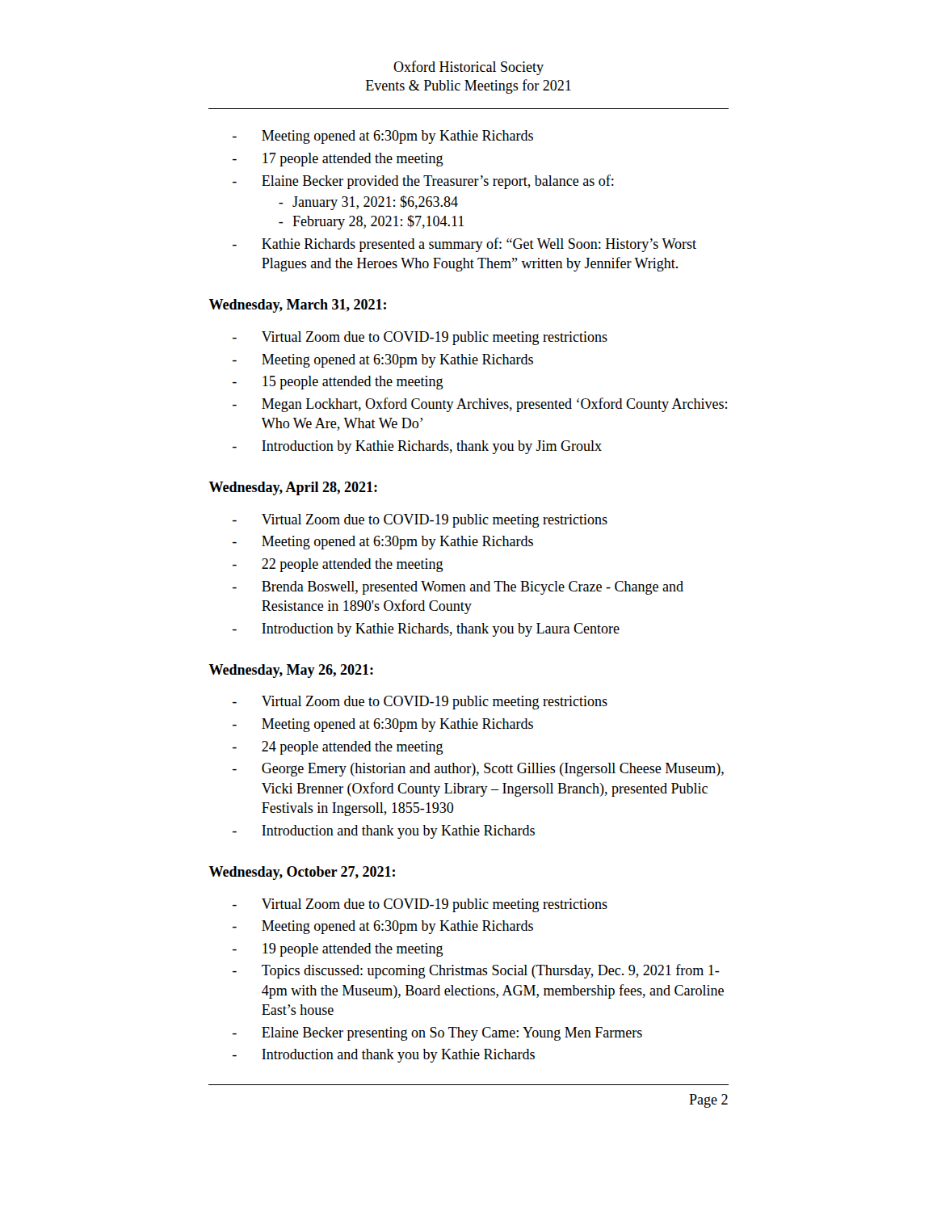Oxford Historical Society Events & Public Meetings for 2021
Meeting opened at 6:30pm by Kathie Richards
17 people attended the meeting
Elaine Becker provided the Treasurer’s report, balance as of:
January 31, 2021: $6,263.84
February 28, 2021: $7,104.11
Kathie Richards presented a summary of: “Get Well Soon: History’s Worst Plagues and the Heroes Who Fought Them” written by Jennifer Wright.
Wednesday, March 31, 2021:
Virtual Zoom due to COVID-19 public meeting restrictions
Meeting opened at 6:30pm by Kathie Richards
15 people attended the meeting
Megan Lockhart, Oxford County Archives, presented ‘Oxford County Archives: Who We Are, What We Do’
Introduction by Kathie Richards, thank you by Jim Groulx
Wednesday, April 28, 2021:
Virtual Zoom due to COVID-19 public meeting restrictions
Meeting opened at 6:30pm by Kathie Richards
22 people attended the meeting
Brenda Boswell, presented Women and The Bicycle Craze - Change and Resistance in 1890's Oxford County
Introduction by Kathie Richards, thank you by Laura Centore
Wednesday, May 26, 2021:
Virtual Zoom due to COVID-19 public meeting restrictions
Meeting opened at 6:30pm by Kathie Richards
24 people attended the meeting
George Emery (historian and author), Scott Gillies (Ingersoll Cheese Museum), Vicki Brenner (Oxford County Library – Ingersoll Branch), presented Public Festivals in Ingersoll, 1855-1930
Introduction and thank you by Kathie Richards
Wednesday, October 27, 2021:
Virtual Zoom due to COVID-19 public meeting restrictions
Meeting opened at 6:30pm by Kathie Richards
19 people attended the meeting
Topics discussed: upcoming Christmas Social (Thursday, Dec. 9, 2021 from 1-4pm with the Museum), Board elections, AGM, membership fees, and Caroline East’s house
Elaine Becker presenting on So They Came: Young Men Farmers
Introduction and thank you by Kathie Richards
Page 2